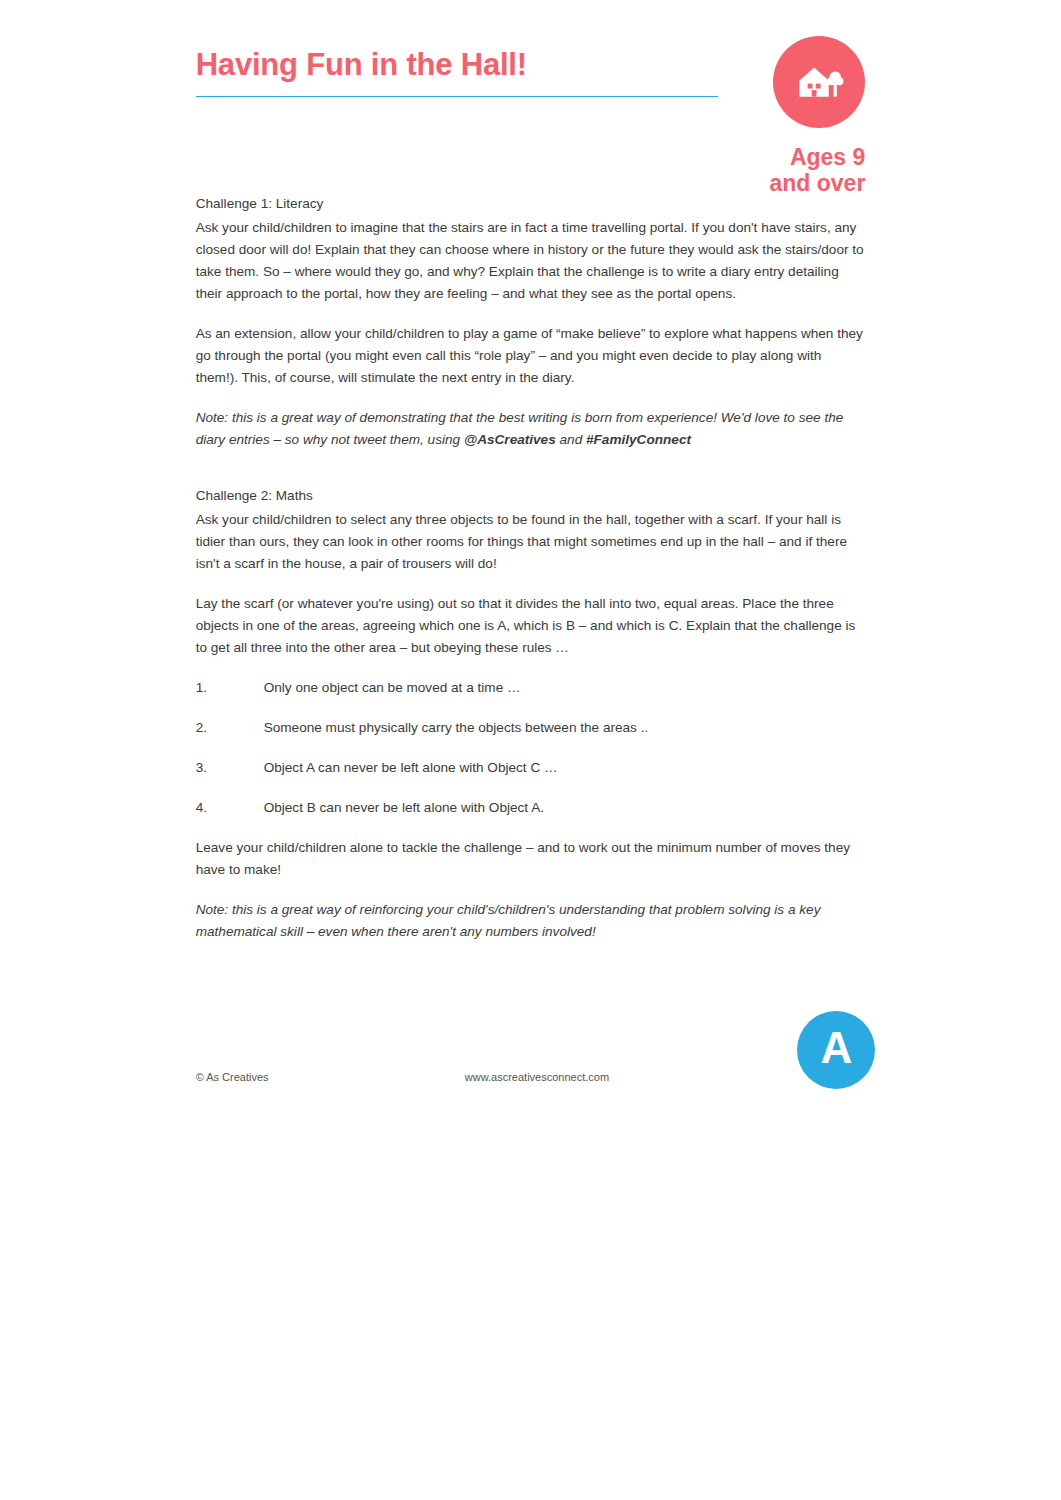Having Fun in the Hall!
Ages 9
and over
Challenge 1: Literacy
Ask your child/children to imagine that the stairs are in fact a time travelling portal. If you don't have stairs, any closed door will do! Explain that they can choose where in history or the future they would ask the stairs/door to take them. So – where would they go, and why? Explain that the challenge is to write a diary entry detailing their approach to the portal, how they are feeling – and what they see as the portal opens.
As an extension, allow your child/children to play a game of “make believe” to explore what happens when they go through the portal (you might even call this “role play” – and you might even decide to play along with them!). This, of course, will stimulate the next entry in the diary.
Note: this is a great way of demonstrating that the best writing is born from experience! We'd love to see the diary entries – so why not tweet them, using @AsCreatives and #FamilyConnect
Challenge 2: Maths
Ask your child/children to select any three objects to be found in the hall, together with a scarf. If your hall is tidier than ours, they can look in other rooms for things that might sometimes end up in the hall – and if there isn't a scarf in the house, a pair of trousers will do!
Lay the scarf (or whatever you're using) out so that it divides the hall into two, equal areas. Place the three objects in one of the areas, agreeing which one is A, which is B – and which is C. Explain that the challenge is to get all three into the other area – but obeying these rules …
Only one object can be moved at a time …
Someone must physically carry the objects between the areas ..
Object A can never be left alone with Object C …
Object B can never be left alone with Object A.
Leave your child/children alone to tackle the challenge – and to work out the minimum number of moves they have to make!
Note: this is a great way of reinforcing your child's/children's understanding that problem solving is a key mathematical skill – even when there aren't any numbers involved!
A
© As Creatives
www.ascreativesconnect.com